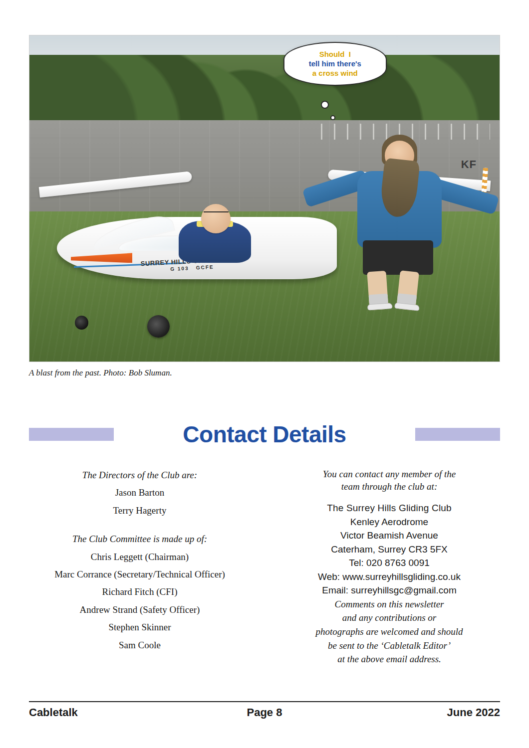SURREY HILLS GLIDING CLUBG 103 GCFE
KF
Should I
tell him there's
a cross wind
A blast from the past. Photo: Bob Sluman.
Contact Details
The Directors of the Club are:
Jason Barton
Terry Hagerty
The Club Committee is made up of:
Chris Leggett (Chairman)
Marc Corrance (Secretary/Technical Officer)
Richard Fitch (CFI)
Andrew Strand (Safety Officer)
Stephen Skinner
Sam Coole
You can contact any member of the
team through the club at:
The Surrey Hills Gliding Club
Kenley Aerodrome
Victor Beamish Avenue
Caterham, Surrey CR3 5FX
Tel: 020 8763 0091
Web: www.surreyhillsgliding.co.uk
Email: surreyhillsgc@gmail.com
Comments on this newsletter
and any contributions or
photographs are welcomed and should
be sent to the ‘Cabletalk Editor’
at the above email address.
Cabletalk
Page 8
June 2022